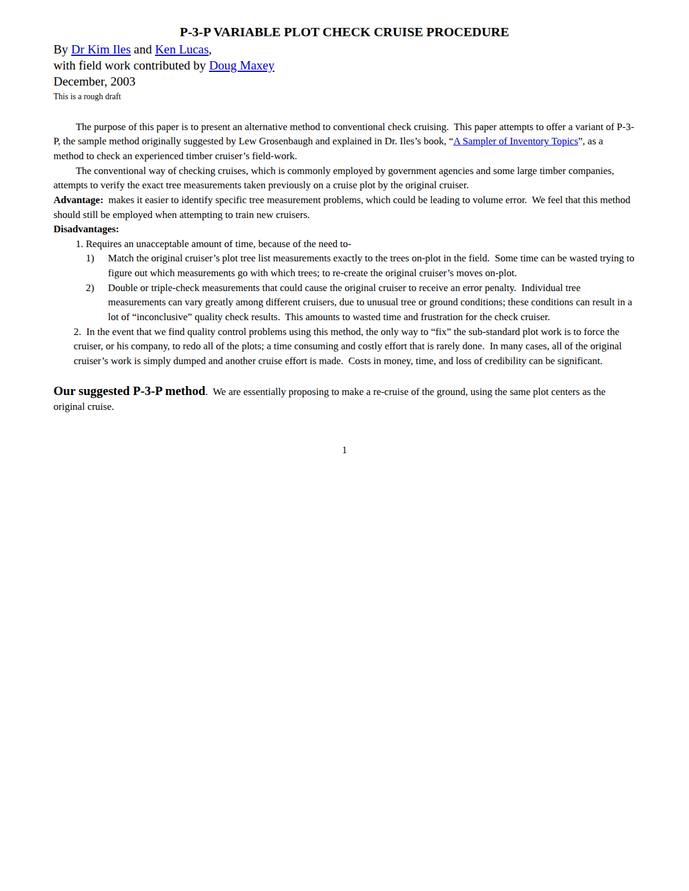P-3-P VARIABLE PLOT CHECK CRUISE PROCEDURE
By Dr Kim Iles and Ken Lucas,
with field work contributed by Doug Maxey
December, 2003
This is a rough draft
The purpose of this paper is to present an alternative method to conventional check cruising. This paper attempts to offer a variant of P-3-P, the sample method originally suggested by Lew Grosenbaugh and explained in Dr. Iles’s book, “A Sampler of Inventory Topics”, as a method to check an experienced timber cruiser’s field-work.
The conventional way of checking cruises, which is commonly employed by government agencies and some large timber companies, attempts to verify the exact tree measurements taken previously on a cruise plot by the original cruiser.
Advantage: makes it easier to identify specific tree measurement problems, which could be leading to volume error. We feel that this method should still be employed when attempting to train new cruisers.
Disadvantages:
Requires an unacceptable amount of time, because of the need to-
1) Match the original cruiser’s plot tree list measurements exactly to the trees on-plot in the field. Some time can be wasted trying to figure out which measurements go with which trees; to re-create the original cruiser’s moves on-plot.
2) Double or triple-check measurements that could cause the original cruiser to receive an error penalty. Individual tree measurements can vary greatly among different cruisers, due to unusual tree or ground conditions; these conditions can result in a lot of “inconclusive” quality check results. This amounts to wasted time and frustration for the check cruiser.
2. In the event that we find quality control problems using this method, the only way to “fix” the sub-standard plot work is to force the cruiser, or his company, to redo all of the plots; a time consuming and costly effort that is rarely done. In many cases, all of the original cruiser’s work is simply dumped and another cruise effort is made. Costs in money, time, and loss of credibility can be significant.
Our suggested P-3-P method. We are essentially proposing to make a re-cruise of the ground, using the same plot centers as the original cruise.
1